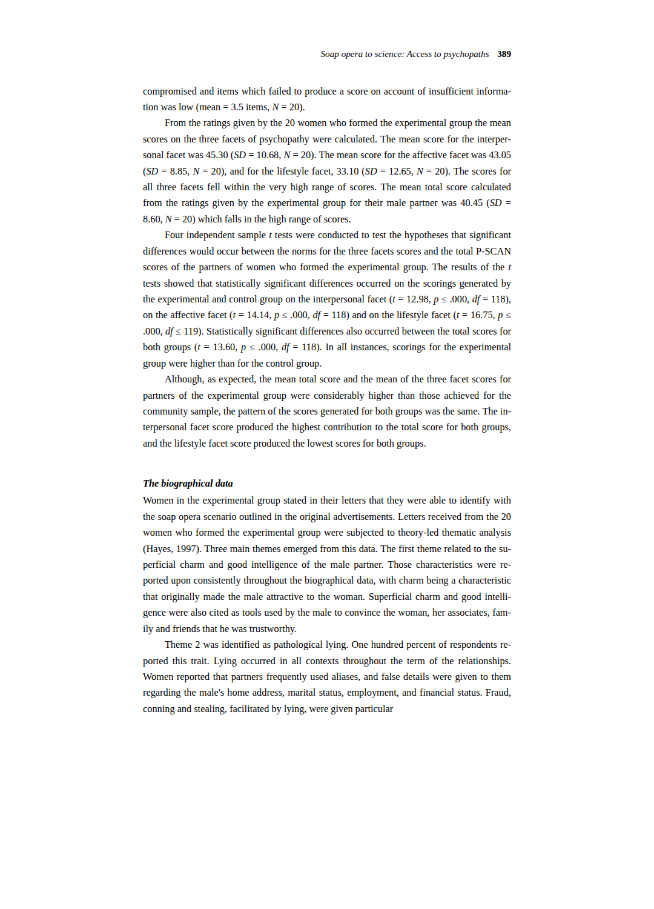Soap opera to science: Access to psychopaths389
compromised and items which failed to produce a score on account of insufficient information was low (mean = 3.5 items, N = 20).
From the ratings given by the 20 women who formed the experimental group the mean scores on the three facets of psychopathy were calculated. The mean score for the interpersonal facet was 45.30 (SD = 10.68, N = 20). The mean score for the affective facet was 43.05 (SD = 8.85, N = 20), and for the lifestyle facet, 33.10 (SD = 12.65, N = 20). The scores for all three facets fell within the very high range of scores. The mean total score calculated from the ratings given by the experimental group for their male partner was 40.45 (SD = 8.60, N = 20) which falls in the high range of scores.
Four independent sample t tests were conducted to test the hypotheses that significant differences would occur between the norms for the three facets scores and the total P-SCAN scores of the partners of women who formed the experimental group. The results of the t tests showed that statistically significant differences occurred on the scorings generated by the experimental and control group on the interpersonal facet (t = 12.98, p ≤ .000, df = 118), on the affective facet (t = 14.14, p ≤ .000, df = 118) and on the lifestyle facet (t = 16.75, p ≤ .000, df ≤ 119). Statistically significant differences also occurred between the total scores for both groups (t = 13.60, p ≤ .000, df = 118). In all instances, scorings for the experimental group were higher than for the control group.
Although, as expected, the mean total score and the mean of the three facet scores for partners of the experimental group were considerably higher than those achieved for the community sample, the pattern of the scores generated for both groups was the same. The interpersonal facet score produced the highest contribution to the total score for both groups, and the lifestyle facet score produced the lowest scores for both groups.
The biographical data
Women in the experimental group stated in their letters that they were able to identify with the soap opera scenario outlined in the original advertisements. Letters received from the 20 women who formed the experimental group were subjected to theory-led thematic analysis (Hayes, 1997). Three main themes emerged from this data. The first theme related to the superficial charm and good intelligence of the male partner. Those characteristics were reported upon consistently throughout the biographical data, with charm being a characteristic that originally made the male attractive to the woman. Superficial charm and good intelligence were also cited as tools used by the male to convince the woman, her associates, family and friends that he was trustworthy.
Theme 2 was identified as pathological lying. One hundred percent of respondents reported this trait. Lying occurred in all contexts throughout the term of the relationships. Women reported that partners frequently used aliases, and false details were given to them regarding the male's home address, marital status, employment, and financial status. Fraud, conning and stealing, facilitated by lying, were given particular